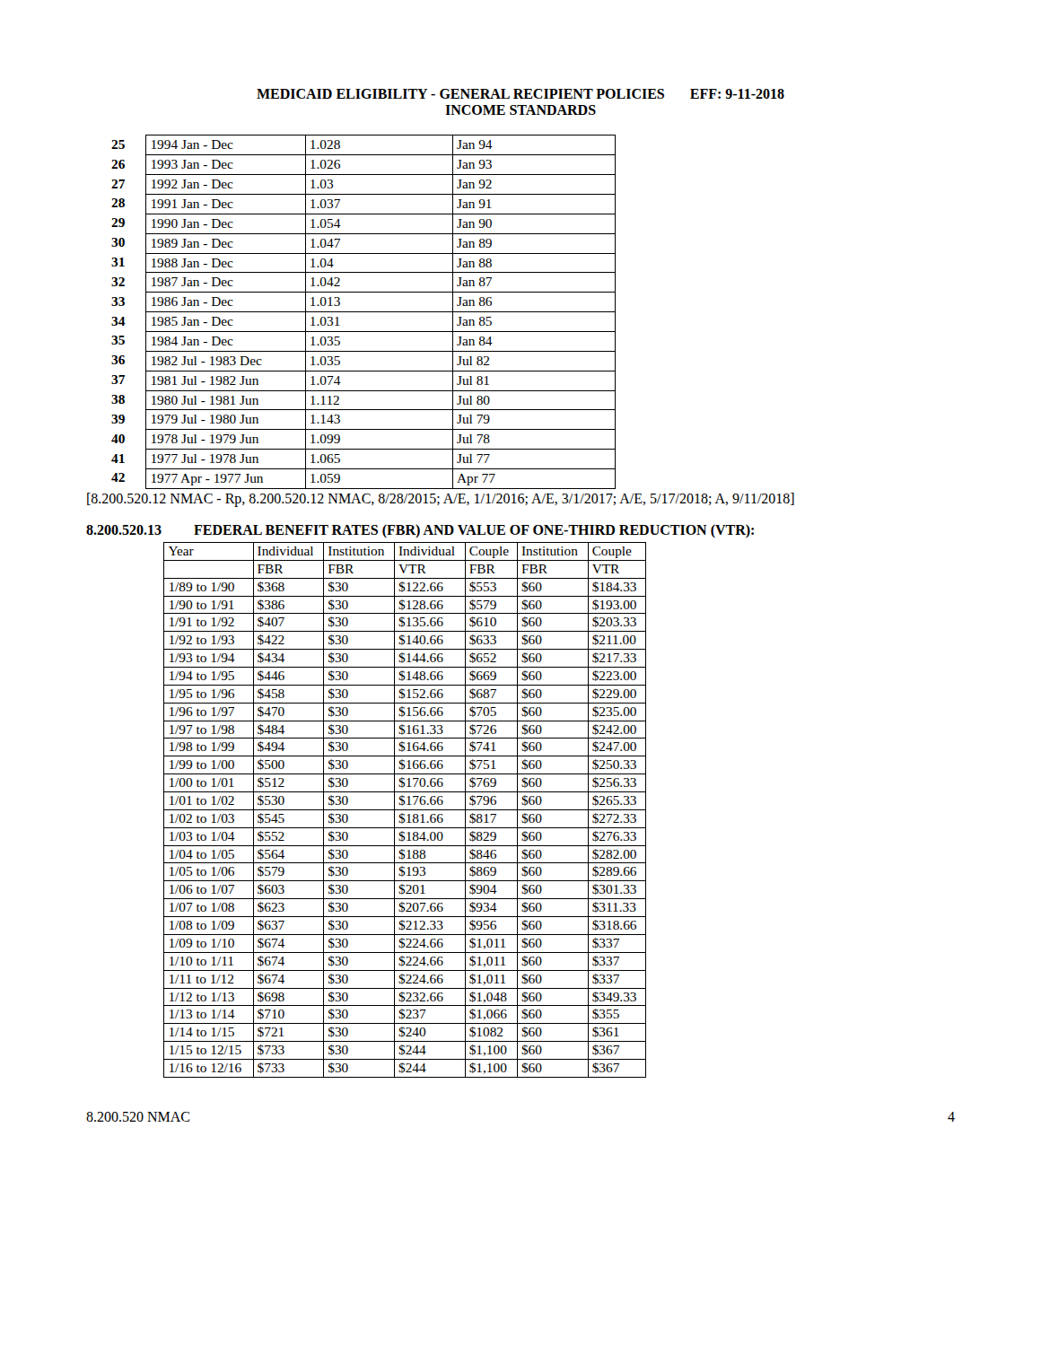MEDICAID ELIGIBILITY - GENERAL RECIPIENT POLICIES EFF: 9-11-2018 INCOME STANDARDS
| 25 | 1994 Jan - Dec | 1.028 | Jan 94 |
| 26 | 1993 Jan - Dec | 1.026 | Jan 93 |
| 27 | 1992 Jan - Dec | 1.03 | Jan 92 |
| 28 | 1991 Jan - Dec | 1.037 | Jan 91 |
| 29 | 1990 Jan - Dec | 1.054 | Jan 90 |
| 30 | 1989 Jan - Dec | 1.047 | Jan 89 |
| 31 | 1988 Jan - Dec | 1.04 | Jan 88 |
| 32 | 1987 Jan - Dec | 1.042 | Jan 87 |
| 33 | 1986 Jan - Dec | 1.013 | Jan 86 |
| 34 | 1985 Jan - Dec | 1.031 | Jan 85 |
| 35 | 1984 Jan - Dec | 1.035 | Jan 84 |
| 36 | 1982 Jul - 1983 Dec | 1.035 | Jul 82 |
| 37 | 1981 Jul - 1982 Jun | 1.074 | Jul 81 |
| 38 | 1980 Jul - 1981 Jun | 1.112 | Jul 80 |
| 39 | 1979 Jul - 1980 Jun | 1.143 | Jul 79 |
| 40 | 1978 Jul - 1979 Jun | 1.099 | Jul 78 |
| 41 | 1977 Jul - 1978 Jun | 1.065 | Jul 77 |
| 42 | 1977 Apr - 1977 Jun | 1.059 | Apr 77 |
[8.200.520.12 NMAC - Rp, 8.200.520.12 NMAC, 8/28/2015; A/E, 1/1/2016; A/E, 3/1/2017; A/E, 5/17/2018; A, 9/11/2018]
8.200.520.13 FEDERAL BENEFIT RATES (FBR) AND VALUE OF ONE-THIRD REDUCTION (VTR):
| Year | Individual | Institution | Individual | Couple | Institution | Couple |
| | FBR | FBR | VTR | FBR | FBR | VTR |
| 1/89 to 1/90 | $368 | $30 | $122.66 | $553 | $60 | $184.33 |
| 1/90 to 1/91 | $386 | $30 | $128.66 | $579 | $60 | $193.00 |
| 1/91 to 1/92 | $407 | $30 | $135.66 | $610 | $60 | $203.33 |
| 1/92 to 1/93 | $422 | $30 | $140.66 | $633 | $60 | $211.00 |
| 1/93 to 1/94 | $434 | $30 | $144.66 | $652 | $60 | $217.33 |
| 1/94 to 1/95 | $446 | $30 | $148.66 | $669 | $60 | $223.00 |
| 1/95 to 1/96 | $458 | $30 | $152.66 | $687 | $60 | $229.00 |
| 1/96 to 1/97 | $470 | $30 | $156.66 | $705 | $60 | $235.00 |
| 1/97 to 1/98 | $484 | $30 | $161.33 | $726 | $60 | $242.00 |
| 1/98 to 1/99 | $494 | $30 | $164.66 | $741 | $60 | $247.00 |
| 1/99 to 1/00 | $500 | $30 | $166.66 | $751 | $60 | $250.33 |
| 1/00 to 1/01 | $512 | $30 | $170.66 | $769 | $60 | $256.33 |
| 1/01 to 1/02 | $530 | $30 | $176.66 | $796 | $60 | $265.33 |
| 1/02 to 1/03 | $545 | $30 | $181.66 | $817 | $60 | $272.33 |
| 1/03 to 1/04 | $552 | $30 | $184.00 | $829 | $60 | $276.33 |
| 1/04 to 1/05 | $564 | $30 | $188 | $846 | $60 | $282.00 |
| 1/05 to 1/06 | $579 | $30 | $193 | $869 | $60 | $289.66 |
| 1/06 to 1/07 | $603 | $30 | $201 | $904 | $60 | $301.33 |
| 1/07 to 1/08 | $623 | $30 | $207.66 | $934 | $60 | $311.33 |
| 1/08 to 1/09 | $637 | $30 | $212.33 | $956 | $60 | $318.66 |
| 1/09 to 1/10 | $674 | $30 | $224.66 | $1,011 | $60 | $337 |
| 1/10 to 1/11 | $674 | $30 | $224.66 | $1,011 | $60 | $337 |
| 1/11 to 1/12 | $674 | $30 | $224.66 | $1,011 | $60 | $337 |
| 1/12 to 1/13 | $698 | $30 | $232.66 | $1,048 | $60 | $349.33 |
| 1/13 to 1/14 | $710 | $30 | $237 | $1,066 | $60 | $355 |
| 1/14 to 1/15 | $721 | $30 | $240 | $1082 | $60 | $361 |
| 1/15 to 12/15 | $733 | $30 | $244 | $1,100 | $60 | $367 |
| 1/16 to 12/16 | $733 | $30 | $244 | $1,100 | $60 | $367 |
8.200.520 NMAC 4